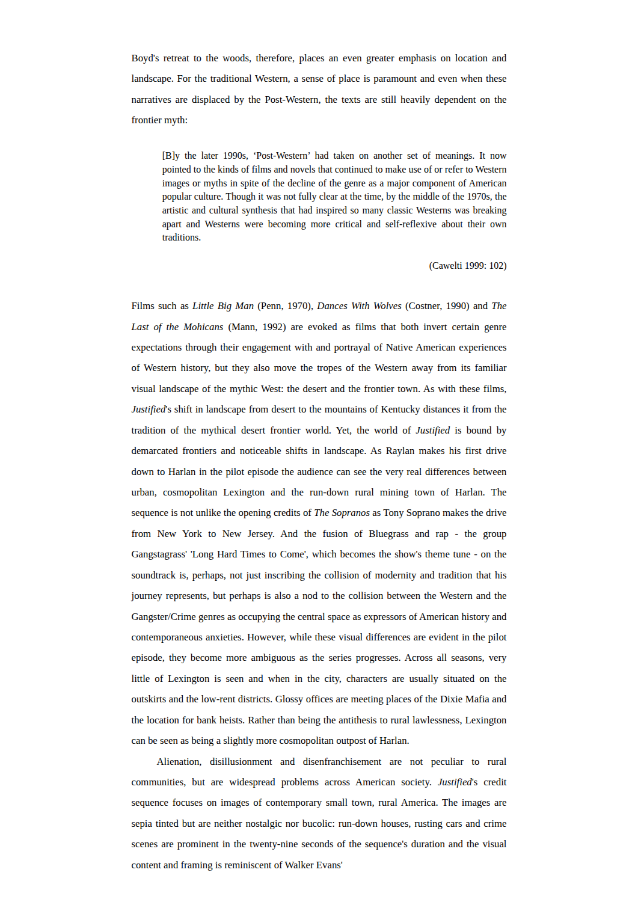Boyd's retreat to the woods, therefore, places an even greater emphasis on location and landscape. For the traditional Western, a sense of place is paramount and even when these narratives are displaced by the Post-Western, the texts are still heavily dependent on the frontier myth:
[B]y the later 1990s, ‘Post-Western’ had taken on another set of meanings. It now pointed to the kinds of films and novels that continued to make use of or refer to Western images or myths in spite of the decline of the genre as a major component of American popular culture. Though it was not fully clear at the time, by the middle of the 1970s, the artistic and cultural synthesis that had inspired so many classic Westerns was breaking apart and Westerns were becoming more critical and self-reflexive about their own traditions.
(Cawelti 1999: 102)
Films such as Little Big Man (Penn, 1970), Dances With Wolves (Costner, 1990) and The Last of the Mohicans (Mann, 1992) are evoked as films that both invert certain genre expectations through their engagement with and portrayal of Native American experiences of Western history, but they also move the tropes of the Western away from its familiar visual landscape of the mythic West: the desert and the frontier town. As with these films, Justified's shift in landscape from desert to the mountains of Kentucky distances it from the tradition of the mythical desert frontier world. Yet, the world of Justified is bound by demarcated frontiers and noticeable shifts in landscape. As Raylan makes his first drive down to Harlan in the pilot episode the audience can see the very real differences between urban, cosmopolitan Lexington and the run-down rural mining town of Harlan. The sequence is not unlike the opening credits of The Sopranos as Tony Soprano makes the drive from New York to New Jersey. And the fusion of Bluegrass and rap - the group Gangstagrass' 'Long Hard Times to Come', which becomes the show's theme tune - on the soundtrack is, perhaps, not just inscribing the collision of modernity and tradition that his journey represents, but perhaps is also a nod to the collision between the Western and the Gangster/Crime genres as occupying the central space as expressors of American history and contemporaneous anxieties. However, while these visual differences are evident in the pilot episode, they become more ambiguous as the series progresses. Across all seasons, very little of Lexington is seen and when in the city, characters are usually situated on the outskirts and the low-rent districts. Glossy offices are meeting places of the Dixie Mafia and the location for bank heists. Rather than being the antithesis to rural lawlessness, Lexington can be seen as being a slightly more cosmopolitan outpost of Harlan.
Alienation, disillusionment and disenfranchisement are not peculiar to rural communities, but are widespread problems across American society. Justified's credit sequence focuses on images of contemporary small town, rural America. The images are sepia tinted but are neither nostalgic nor bucolic: run-down houses, rusting cars and crime scenes are prominent in the twenty-nine seconds of the sequence's duration and the visual content and framing is reminiscent of Walker Evans'